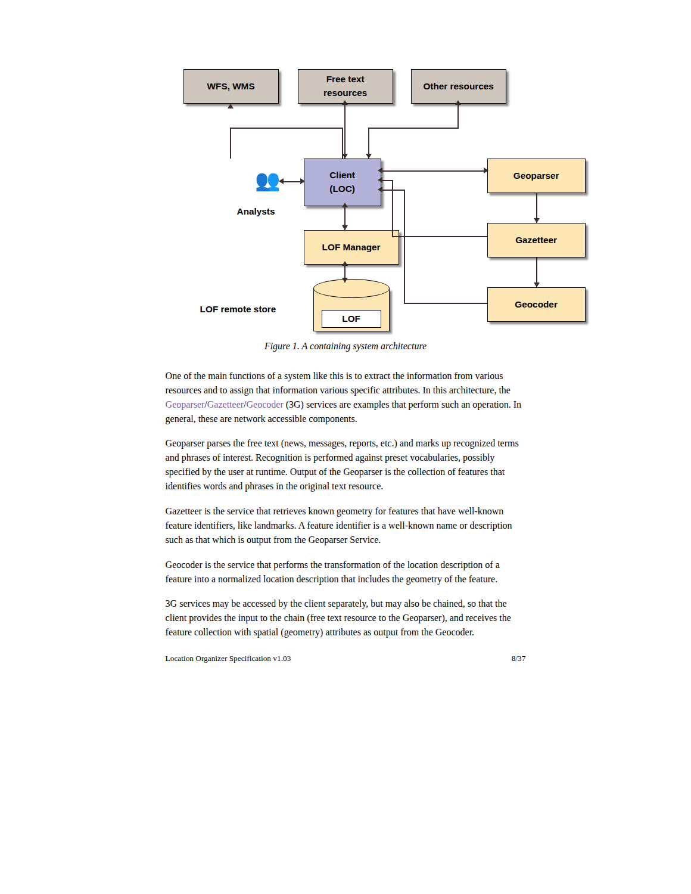WFS, WMS
Free text
resources
Other resources
Client
(LOC)
Geoparser
Gazetteer
Geocoder
LOF Manager
LOF
Analysts
LOF remote store
👥
Figure 1. A containing system architecture
One of the main functions of a system like this is to extract the information from various resources and to assign that information various specific attributes. In this architecture, the Geoparser/Gazetteer/Geocoder (3G) services are examples that perform such an operation. In general, these are network accessible components.
Geoparser parses the free text (news, messages, reports, etc.) and marks up recognized terms and phrases of interest. Recognition is performed against preset vocabularies, possibly specified by the user at runtime. Output of the Geoparser is the collection of features that identifies words and phrases in the original text resource.
Gazetteer is the service that retrieves known geometry for features that have well-known feature identifiers, like landmarks. A feature identifier is a well-known name or description such as that which is output from the Geoparser Service.
Geocoder is the service that performs the transformation of the location description of a feature into a normalized location description that includes the geometry of the feature.
3G services may be accessed by the client separately, but may also be chained, so that the client provides the input to the chain (free text resource to the Geoparser), and receives the feature collection with spatial (geometry) attributes as output from the Geocoder.
Location Organizer Specification v1.03 8/37